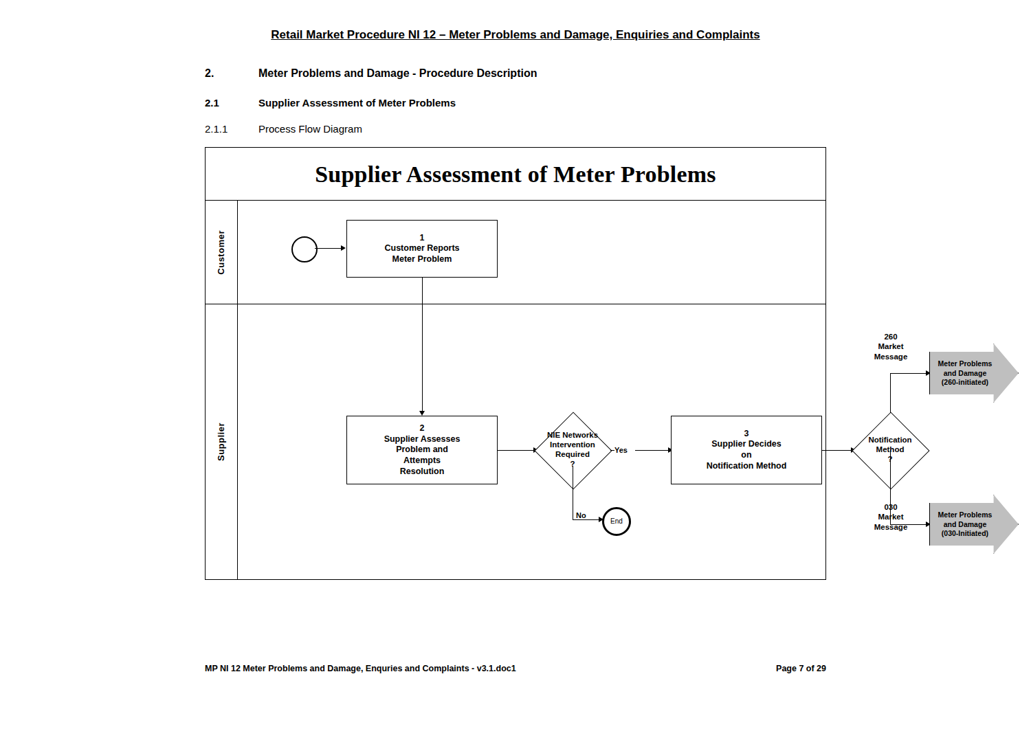Retail Market Procedure NI 12 – Meter Problems and Damage, Enquiries and Complaints
2.
Meter Problems and Damage - Procedure Description
2.1
Supplier Assessment of Meter Problems
2.1.1
Process Flow Diagram
Supplier Assessment of Meter Problems
Customer
1
Customer Reports
Meter Problem
Supplier
2
Supplier Assesses
Problem and
Attempts
Resolution
NIE Networks
Intervention
Required
?
Yes
3
Supplier Decides
on
Notification Method
Notification
Method
?
No
End
260
Market
Message
Meter Problems
and Damage
(260-initiated)
030
Market
Message
Meter Problems
and Damage
(030-Initiated)
MP NI 12 Meter Problems and Damage, Enquries and Complaints - v3.1.doc1
Page 7 of 29